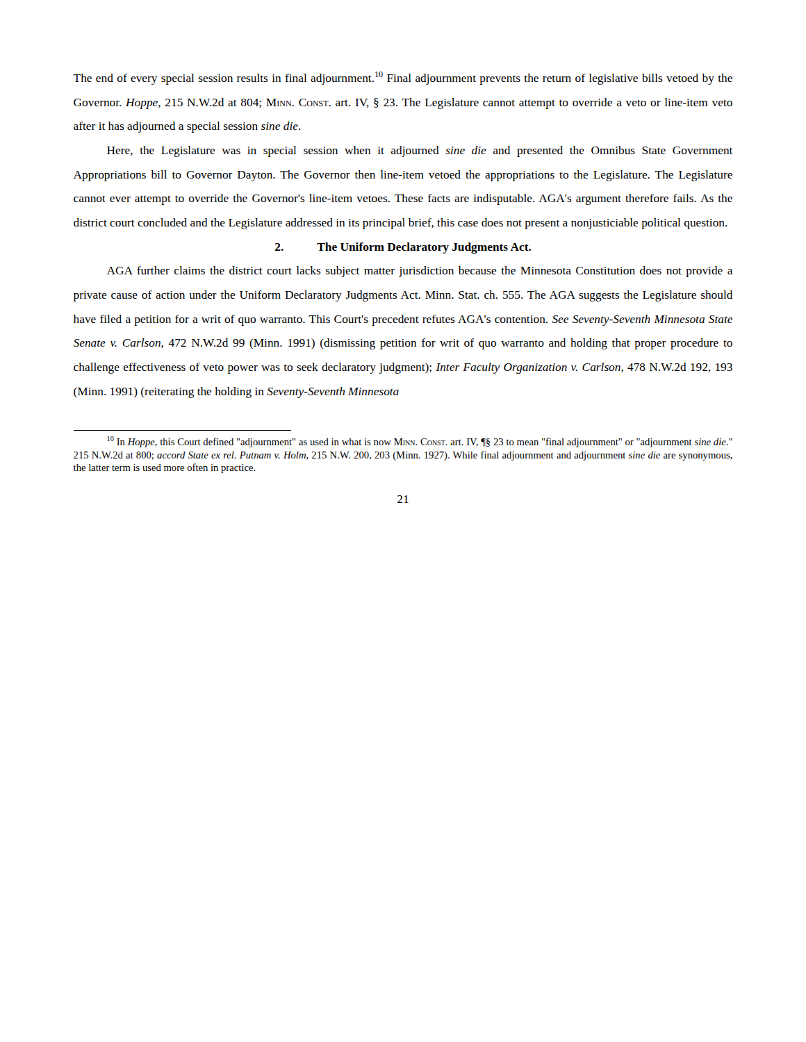The end of every special session results in final adjournment.10 Final adjournment prevents the return of legislative bills vetoed by the Governor. Hoppe, 215 N.W.2d at 804; Minn. Const. art. IV, § 23. The Legislature cannot attempt to override a veto or line-item veto after it has adjourned a special session sine die.
Here, the Legislature was in special session when it adjourned sine die and presented the Omnibus State Government Appropriations bill to Governor Dayton. The Governor then line-item vetoed the appropriations to the Legislature. The Legislature cannot ever attempt to override the Governor's line-item vetoes. These facts are indisputable. AGA's argument therefore fails. As the district court concluded and the Legislature addressed in its principal brief, this case does not present a nonjusticiable political question.
2. The Uniform Declaratory Judgments Act.
AGA further claims the district court lacks subject matter jurisdiction because the Minnesota Constitution does not provide a private cause of action under the Uniform Declaratory Judgments Act. Minn. Stat. ch. 555. The AGA suggests the Legislature should have filed a petition for a writ of quo warranto. This Court's precedent refutes AGA's contention. See Seventy-Seventh Minnesota State Senate v. Carlson, 472 N.W.2d 99 (Minn. 1991) (dismissing petition for writ of quo warranto and holding that proper procedure to challenge effectiveness of veto power was to seek declaratory judgment); Inter Faculty Organization v. Carlson, 478 N.W.2d 192, 193 (Minn. 1991) (reiterating the holding in Seventy-Seventh Minnesota
10 In Hoppe, this Court defined "adjournment" as used in what is now Minn. Const. art. IV, ¶§ 23 to mean "final adjournment" or "adjournment sine die." 215 N.W.2d at 800; accord State ex rel. Putnam v. Holm, 215 N.W. 200, 203 (Minn. 1927). While final adjournment and adjournment sine die are synonymous, the latter term is used more often in practice.
21